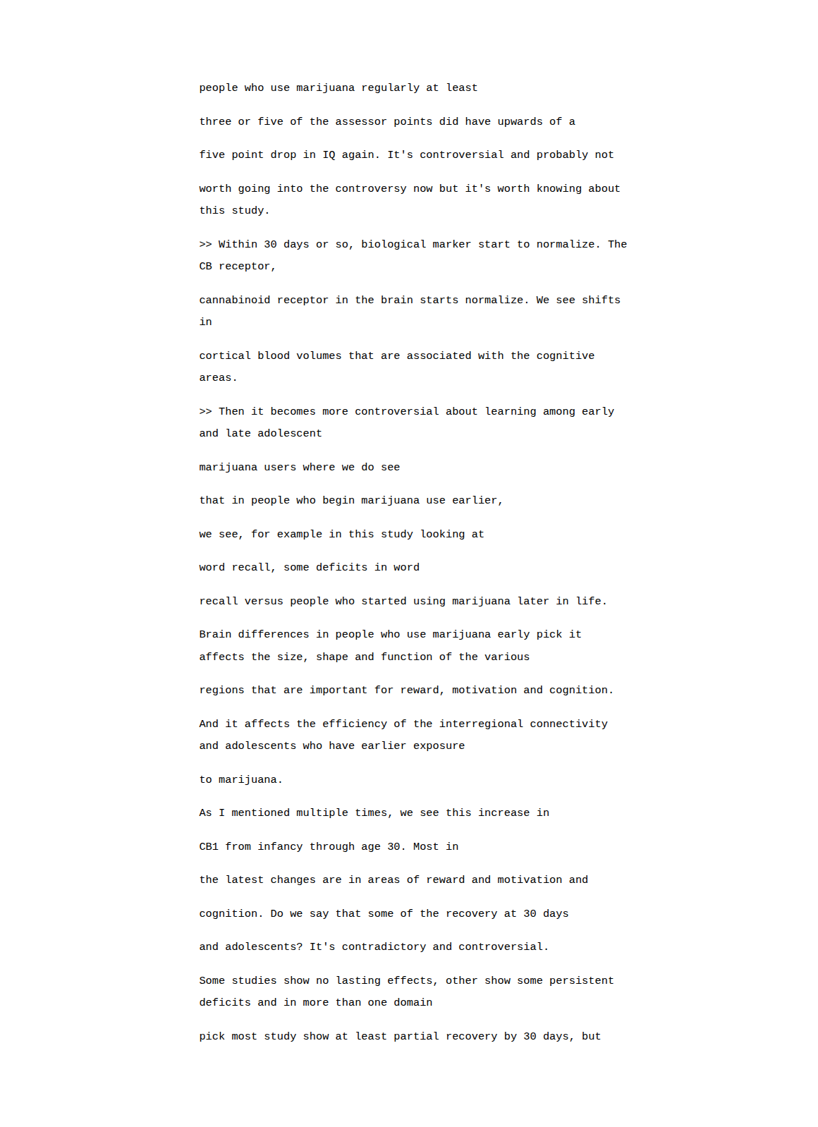people who use marijuana regularly at least
three or five of the assessor points did have upwards of a
five point drop in IQ again. It's controversial and probably not
worth going into the controversy now but it's worth knowing about this study.
>> Within 30 days or so, biological marker start to normalize. The CB receptor,
cannabinoid receptor in the brain starts normalize. We see shifts in
cortical blood volumes that are associated with the cognitive areas.
>> Then it becomes more controversial about learning among early and late adolescent
marijuana users where we do see
that in people who begin marijuana use earlier,
we see, for example in this study looking at
word recall, some deficits in word
recall versus people who started using marijuana later in life.
Brain differences in people who use marijuana early pick it affects the size, shape and function of the various
regions that are important for reward, motivation and cognition.
And it affects the efficiency of the interregional connectivity and adolescents who have earlier exposure
to marijuana.
As I mentioned multiple times, we see this increase in
CB1 from infancy through age 30. Most in
the latest changes are in areas of reward and motivation and
cognition. Do we say that some of the recovery at 30 days
and adolescents? It's contradictory and controversial.
Some studies show no lasting effects, other show some persistent deficits and in more than one domain
pick most study show at least partial recovery by 30 days, but